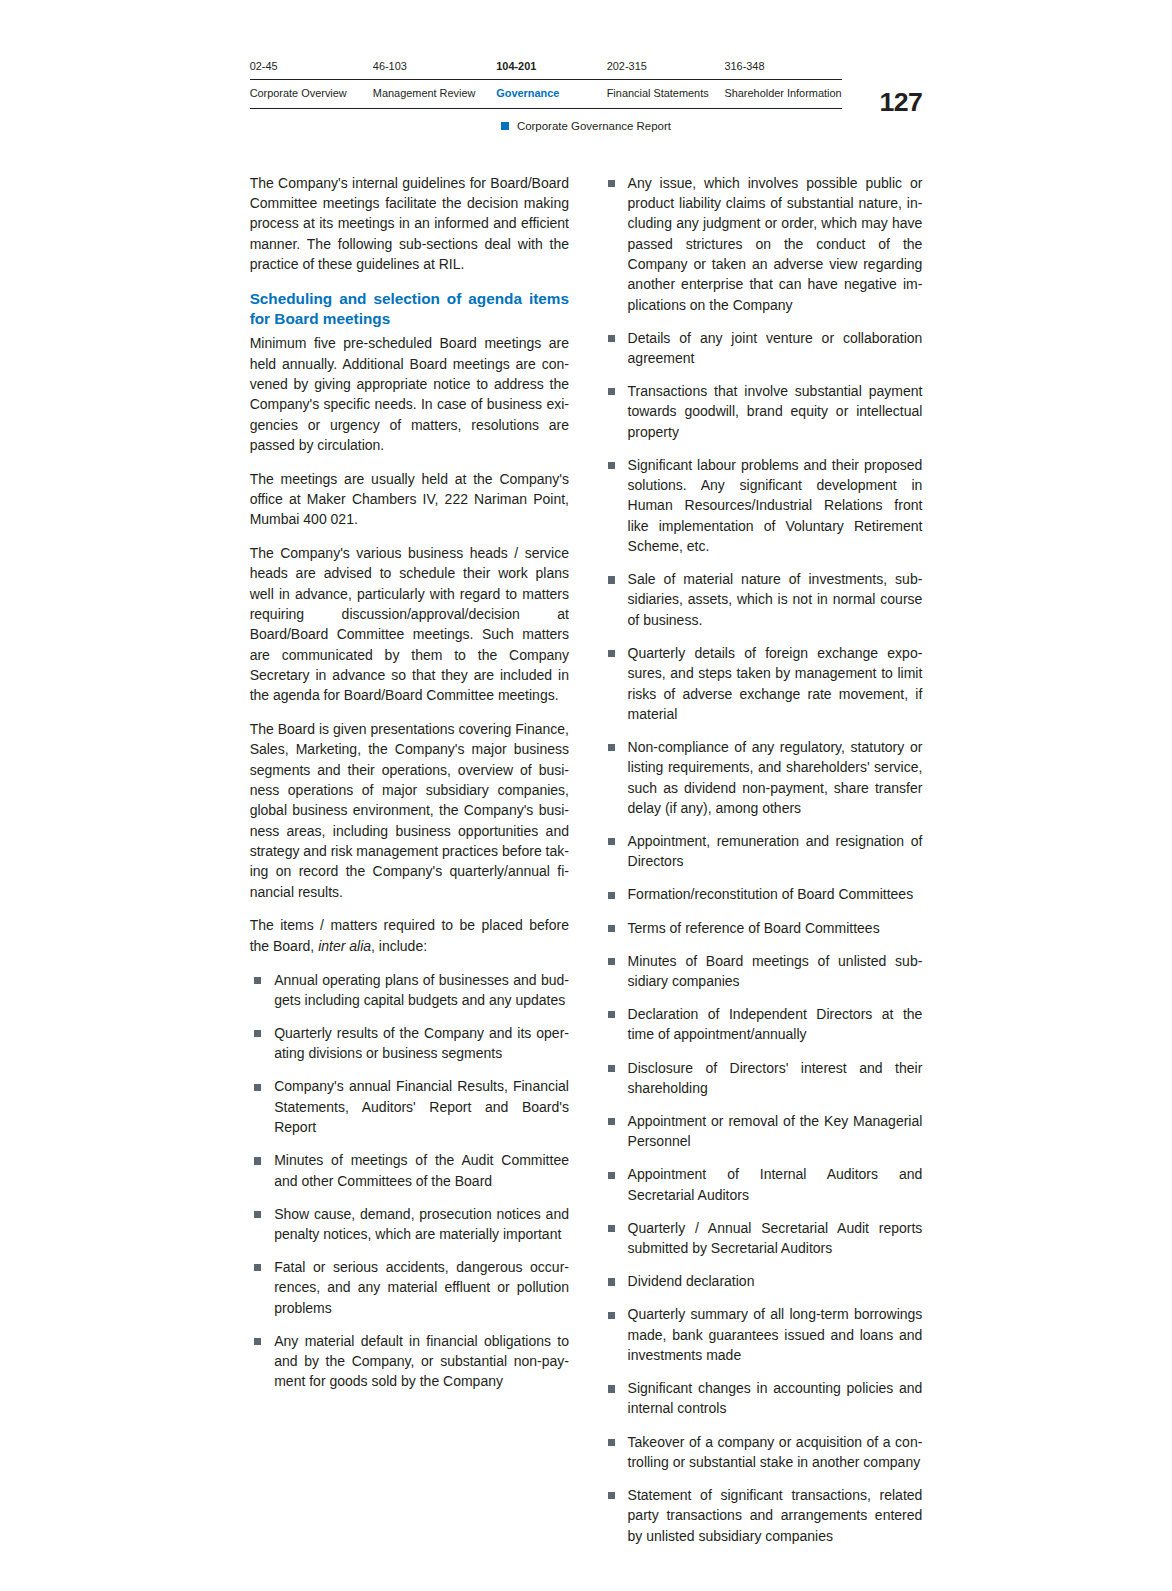127
| 02-45 | 46-103 | 104-201 | 202-315 | 316-348 |
| Corporate Overview | Management Review | Governance | Financial Statements | Shareholder Information |
Corporate Governance Report
The Company's internal guidelines for Board/Board Committee meetings facilitate the decision making process at its meetings in an informed and efficient manner. The following sub-sections deal with the practice of these guidelines at RIL.
Scheduling and selection of agenda items for Board meetings
Minimum five pre-scheduled Board meetings are held annually. Additional Board meetings are convened by giving appropriate notice to address the Company's specific needs. In case of business exigencies or urgency of matters, resolutions are passed by circulation.
The meetings are usually held at the Company's office at Maker Chambers IV, 222 Nariman Point, Mumbai 400 021.
The Company's various business heads / service heads are advised to schedule their work plans well in advance, particularly with regard to matters requiring discussion/approval/decision at Board/Board Committee meetings. Such matters are communicated by them to the Company Secretary in advance so that they are included in the agenda for Board/Board Committee meetings.
The Board is given presentations covering Finance, Sales, Marketing, the Company's major business segments and their operations, overview of business operations of major subsidiary companies, global business environment, the Company's business areas, including business opportunities and strategy and risk management practices before taking on record the Company's quarterly/annual financial results.
The items / matters required to be placed before the Board, inter alia, include:
Annual operating plans of businesses and budgets including capital budgets and any updates
Quarterly results of the Company and its operating divisions or business segments
Company's annual Financial Results, Financial Statements, Auditors' Report and Board's Report
Minutes of meetings of the Audit Committee and other Committees of the Board
Show cause, demand, prosecution notices and penalty notices, which are materially important
Fatal or serious accidents, dangerous occurrences, and any material effluent or pollution problems
Any material default in financial obligations to and by the Company, or substantial non-payment for goods sold by the Company
Any issue, which involves possible public or product liability claims of substantial nature, including any judgment or order, which may have passed strictures on the conduct of the Company or taken an adverse view regarding another enterprise that can have negative implications on the Company
Details of any joint venture or collaboration agreement
Transactions that involve substantial payment towards goodwill, brand equity or intellectual property
Significant labour problems and their proposed solutions. Any significant development in Human Resources/Industrial Relations front like implementation of Voluntary Retirement Scheme, etc.
Sale of material nature of investments, subsidiaries, assets, which is not in normal course of business.
Quarterly details of foreign exchange exposures, and steps taken by management to limit risks of adverse exchange rate movement, if material
Non-compliance of any regulatory, statutory or listing requirements, and shareholders' service, such as dividend non-payment, share transfer delay (if any), among others
Appointment, remuneration and resignation of Directors
Formation/reconstitution of Board Committees
Terms of reference of Board Committees
Minutes of Board meetings of unlisted subsidiary companies
Declaration of Independent Directors at the time of appointment/annually
Disclosure of Directors' interest and their shareholding
Appointment or removal of the Key Managerial Personnel
Appointment of Internal Auditors and Secretarial Auditors
Quarterly / Annual Secretarial Audit reports submitted by Secretarial Auditors
Dividend declaration
Quarterly summary of all long-term borrowings made, bank guarantees issued and loans and investments made
Significant changes in accounting policies and internal controls
Takeover of a company or acquisition of a controlling or substantial stake in another company
Statement of significant transactions, related party transactions and arrangements entered by unlisted subsidiary companies